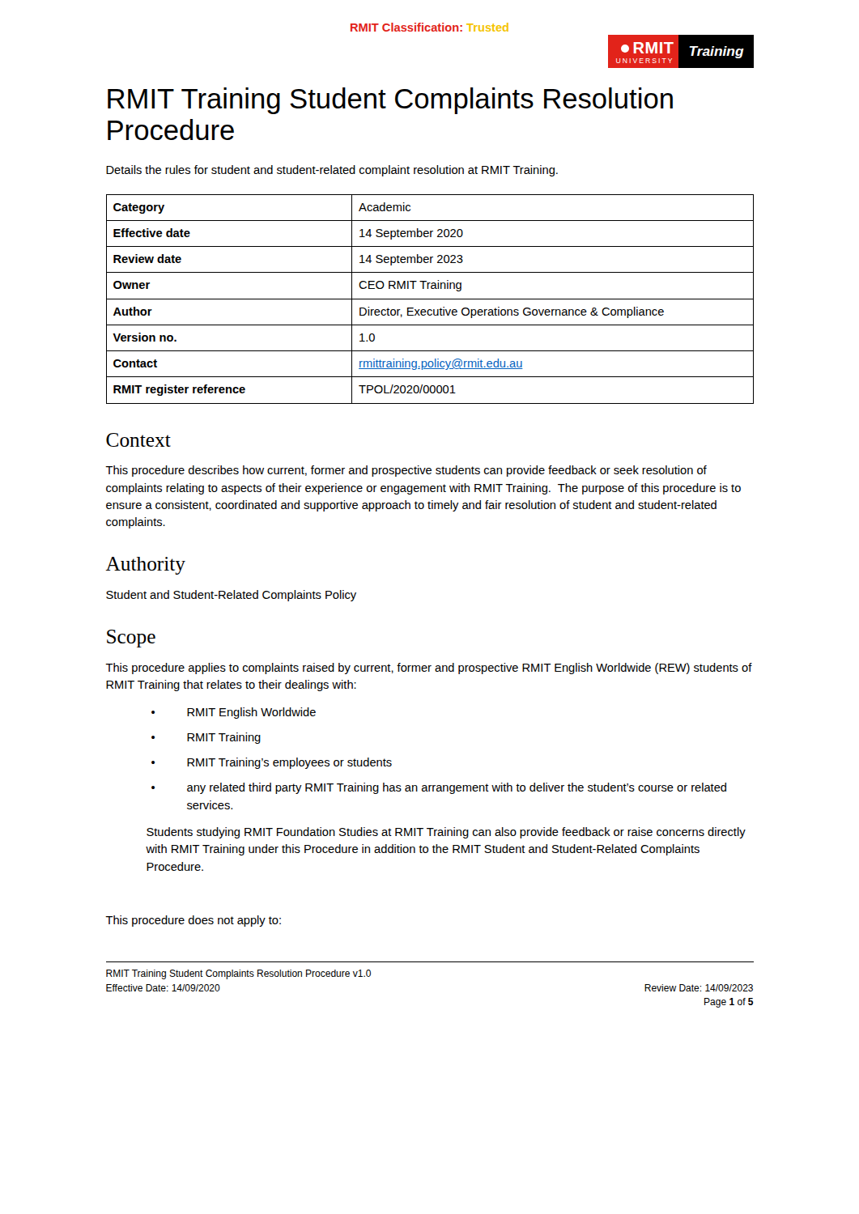RMIT Classification: Trusted
RMITUNIVERSITY Training
RMIT Training Student Complaints Resolution Procedure
Details the rules for student and student-related complaint resolution at RMIT Training.
| Category | Academic |
| Effective date | 14 September 2020 |
| Review date | 14 September 2023 |
| Owner | CEO RMIT Training |
| Author | Director, Executive Operations Governance & Compliance |
| Version no. | 1.0 |
| Contact | rmittraining.policy@rmit.edu.au |
| RMIT register reference | TPOL/2020/00001 |
Context
This procedure describes how current, former and prospective students can provide feedback or seek resolution of complaints relating to aspects of their experience or engagement with RMIT Training. The purpose of this procedure is to ensure a consistent, coordinated and supportive approach to timely and fair resolution of student and student-related complaints.
Authority
Student and Student-Related Complaints Policy
Scope
This procedure applies to complaints raised by current, former and prospective RMIT English Worldwide (REW) students of RMIT Training that relates to their dealings with:
RMIT English Worldwide
RMIT Training
RMIT Training’s employees or students
any related third party RMIT Training has an arrangement with to deliver the student’s course or related services.
Students studying RMIT Foundation Studies at RMIT Training can also provide feedback or raise concerns directly with RMIT Training under this Procedure in addition to the RMIT Student and Student-Related Complaints Procedure.
This procedure does not apply to:
RMIT Training Student Complaints Resolution Procedure v1.0
Effective Date: 14/09/2020
Review Date: 14/09/2023
Page 1 of 5